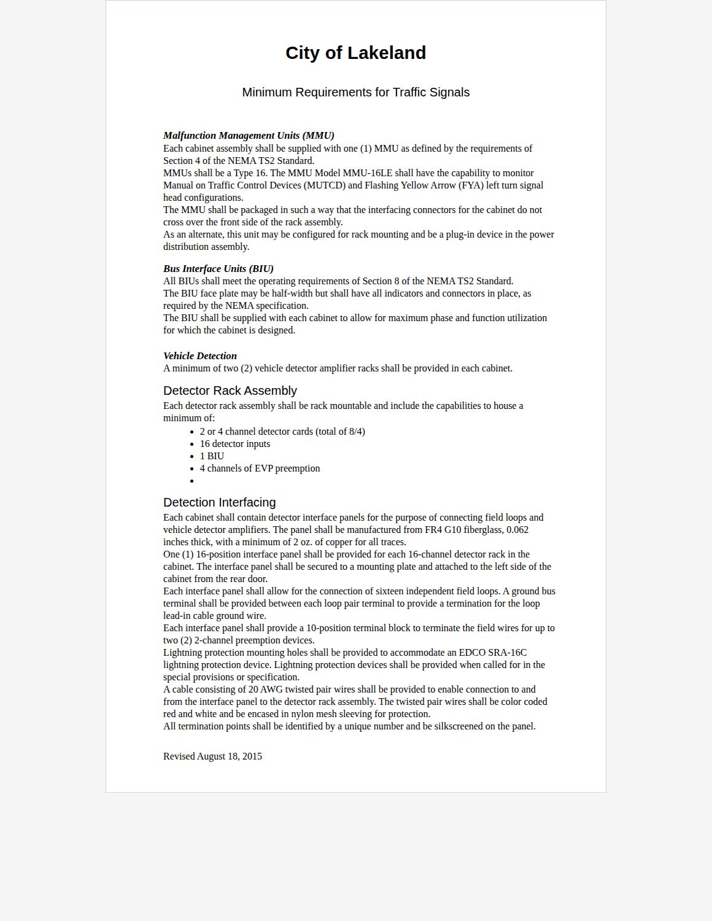City of Lakeland
Minimum Requirements for Traffic Signals
Malfunction Management Units (MMU)
Each cabinet assembly shall be supplied with one (1) MMU as defined by the requirements of Section 4 of the NEMA TS2 Standard.
MMUs shall be a Type 16. The MMU Model MMU-16LE shall have the capability to monitor Manual on Traffic Control Devices (MUTCD) and Flashing Yellow Arrow (FYA) left turn signal head configurations.
The MMU shall be packaged in such a way that the interfacing connectors for the cabinet do not cross over the front side of the rack assembly.
As an alternate, this unit may be configured for rack mounting and be a plug-in device in the power distribution assembly.
Bus Interface Units (BIU)
All BIUs shall meet the operating requirements of Section 8 of the NEMA TS2 Standard.
The BIU face plate may be half-width but shall have all indicators and connectors in place, as required by the NEMA specification.
The BIU shall be supplied with each cabinet to allow for maximum phase and function utilization for which the cabinet is designed.
Vehicle Detection
A minimum of two (2) vehicle detector amplifier racks shall be provided in each cabinet.
Detector Rack Assembly
Each detector rack assembly shall be rack mountable and include the capabilities to house a minimum of:
2 or 4 channel detector cards (total of 8/4)
16 detector inputs
1 BIU
4 channels of EVP preemption
Detection Interfacing
Each cabinet shall contain detector interface panels for the purpose of connecting field loops and vehicle detector amplifiers. The panel shall be manufactured from FR4 G10 fiberglass, 0.062 inches thick, with a minimum of 2 oz. of copper for all traces.
One (1) 16-position interface panel shall be provided for each 16-channel detector rack in the cabinet. The interface panel shall be secured to a mounting plate and attached to the left side of the cabinet from the rear door.
Each interface panel shall allow for the connection of sixteen independent field loops. A ground bus terminal shall be provided between each loop pair terminal to provide a termination for the loop lead-in cable ground wire.
Each interface panel shall provide a 10-position terminal block to terminate the field wires for up to two (2) 2-channel preemption devices.
Lightning protection mounting holes shall be provided to accommodate an EDCO SRA-16C lightning protection device. Lightning protection devices shall be provided when called for in the special provisions or specification.
A cable consisting of 20 AWG twisted pair wires shall be provided to enable connection to and from the interface panel to the detector rack assembly. The twisted pair wires shall be color coded red and white and be encased in nylon mesh sleeving for protection.
All termination points shall be identified by a unique number and be silkscreened on the panel.
Revised August 18, 2015